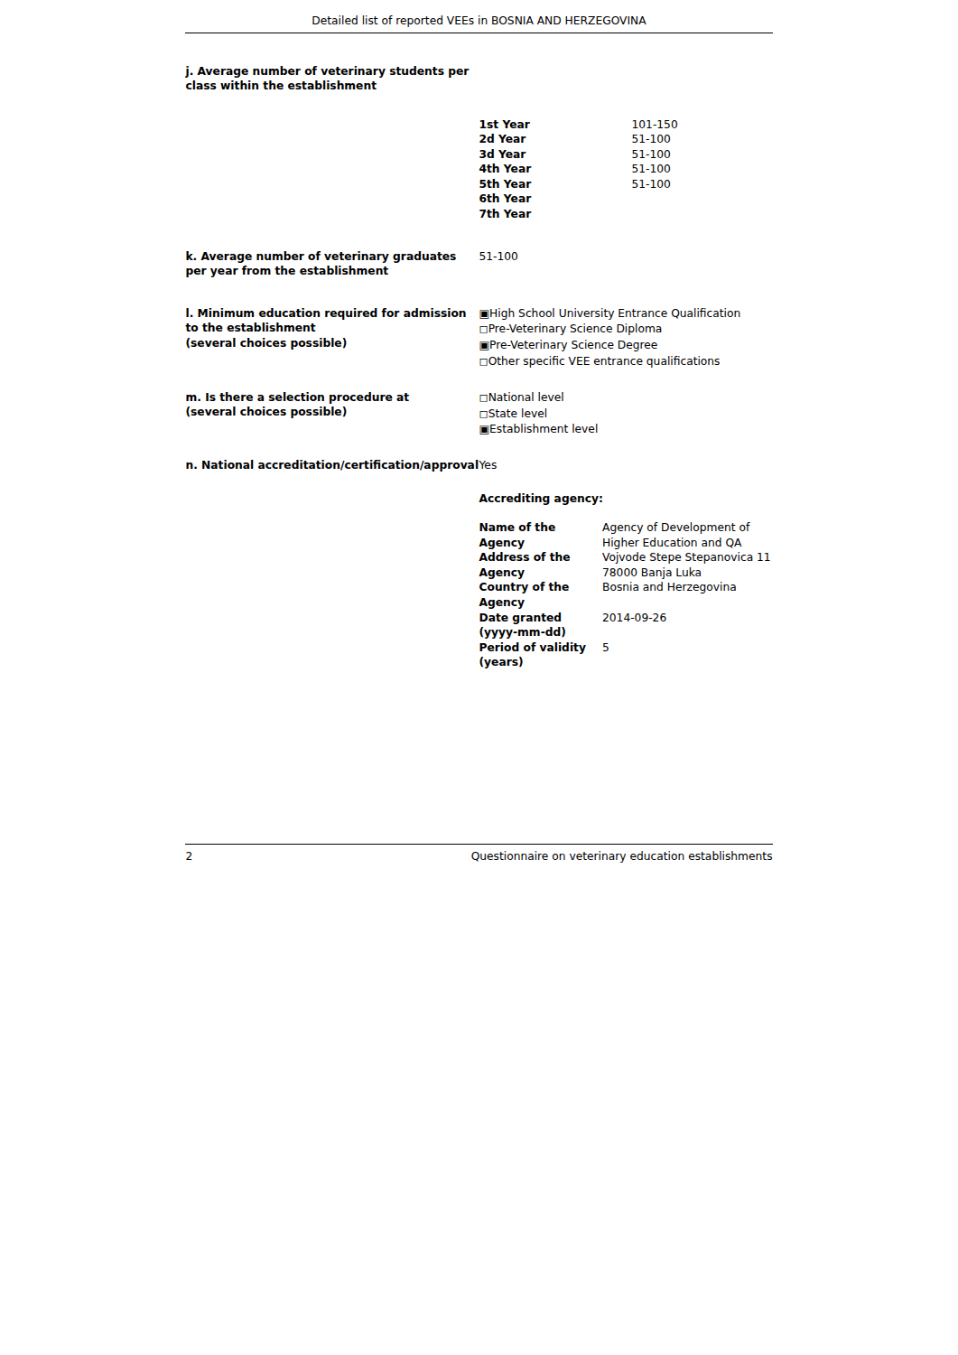Detailed list of reported VEEs in BOSNIA AND HERZEGOVINA
| j. Average number of veterinary students per class within the establishment | | |
| | 1st Year | 101-150 |
| | 2d Year | 51-100 |
| | 3d Year | 51-100 |
| | 4th Year | 51-100 |
| | 5th Year | 51-100 |
| | 6th Year | |
| | 7th Year | |
| k. Average number of veterinary graduates per year from the establishment | 51-100 |
| l. Minimum education required for admission to the establishment (several choices possible) | ▣High School University Entrance Qualification ◻Pre-Veterinary Science Diploma ▣Pre-Veterinary Science Degree ◻Other specific VEE entrance qualifications |
| m. Is there a selection procedure at (several choices possible) | ◻National level ◻State level ▣Establishment level |
| n. National accreditation/certification/approval | Yes |
| | Accrediting agency: |
| | / Name of the Agency / Agency of Development of Higher Education and QA / / Address of the Agency / Vojvode Stepe Stepanovica 11 78000 Banja Luka / / Country of the Agency / Bosnia and Herzegovina / / Date granted (yyyy-mm-dd) / 2014-09-26 / / Period of validity (years) / 5 / |
2
Questionnaire on veterinary education establishments